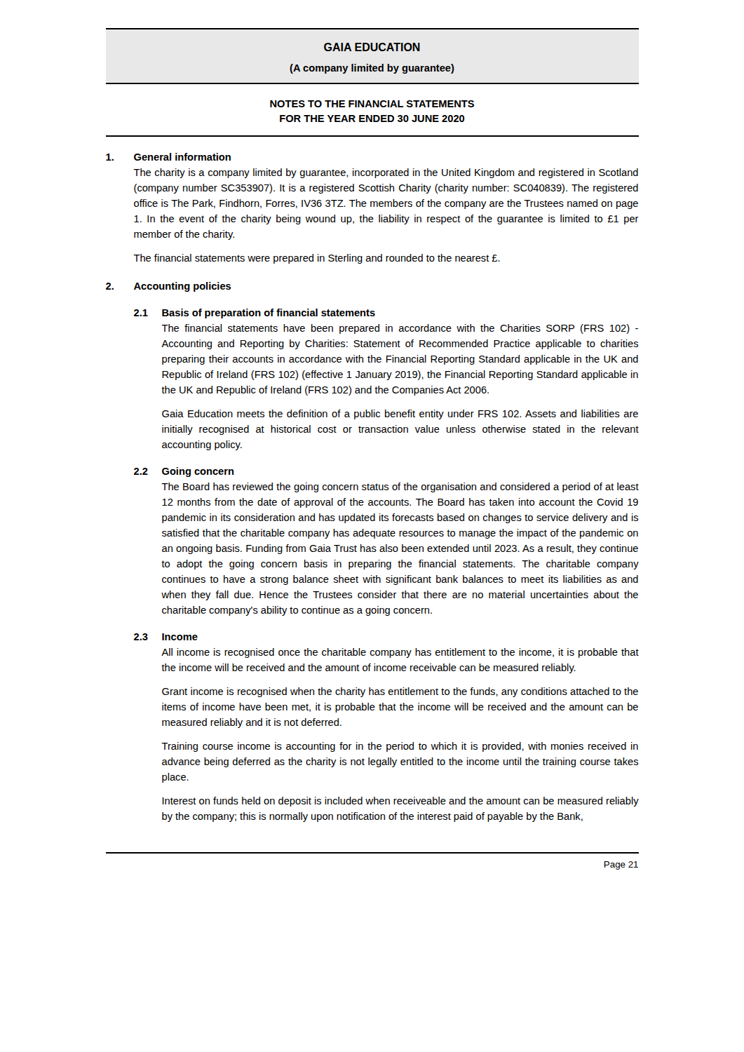GAIA EDUCATION
(A company limited by guarantee)
NOTES TO THE FINANCIAL STATEMENTS
FOR THE YEAR ENDED 30 JUNE 2020
1.
General information
The charity is a company limited by guarantee, incorporated in the United Kingdom and registered in Scotland (company number SC353907). It is a registered Scottish Charity (charity number: SC040839). The registered office is The Park, Findhorn, Forres, IV36 3TZ. The members of the company are the Trustees named on page 1. In the event of the charity being wound up, the liability in respect of the guarantee is limited to £1 per member of the charity.
The financial statements were prepared in Sterling and rounded to the nearest £.
2.
Accounting policies
2.1
Basis of preparation of financial statements
The financial statements have been prepared in accordance with the Charities SORP (FRS 102) - Accounting and Reporting by Charities: Statement of Recommended Practice applicable to charities preparing their accounts in accordance with the Financial Reporting Standard applicable in the UK and Republic of Ireland (FRS 102) (effective 1 January 2019), the Financial Reporting Standard applicable in the UK and Republic of Ireland (FRS 102) and the Companies Act 2006.
Gaia Education meets the definition of a public benefit entity under FRS 102. Assets and liabilities are initially recognised at historical cost or transaction value unless otherwise stated in the relevant accounting policy.
2.2
Going concern
The Board has reviewed the going concern status of the organisation and considered a period of at least 12 months from the date of approval of the accounts. The Board has taken into account the Covid 19 pandemic in its consideration and has updated its forecasts based on changes to service delivery and is satisfied that the charitable company has adequate resources to manage the impact of the pandemic on an ongoing basis. Funding from Gaia Trust has also been extended until 2023. As a result, they continue to adopt the going concern basis in preparing the financial statements. The charitable company continues to have a strong balance sheet with significant bank balances to meet its liabilities as and when they fall due. Hence the Trustees consider that there are no material uncertainties about the charitable company's ability to continue as a going concern.
2.3
Income
All income is recognised once the charitable company has entitlement to the income, it is probable that the income will be received and the amount of income receivable can be measured reliably.
Grant income is recognised when the charity has entitlement to the funds, any conditions attached to the items of income have been met, it is probable that the income will be received and the amount can be measured reliably and it is not deferred.
Training course income is accounting for in the period to which it is provided, with monies received in advance being deferred as the charity is not legally entitled to the income until the training course takes place.
Interest on funds held on deposit is included when receiveable and the amount can be measured reliably by the company; this is normally upon notification of the interest paid of payable by the Bank,
Page 21